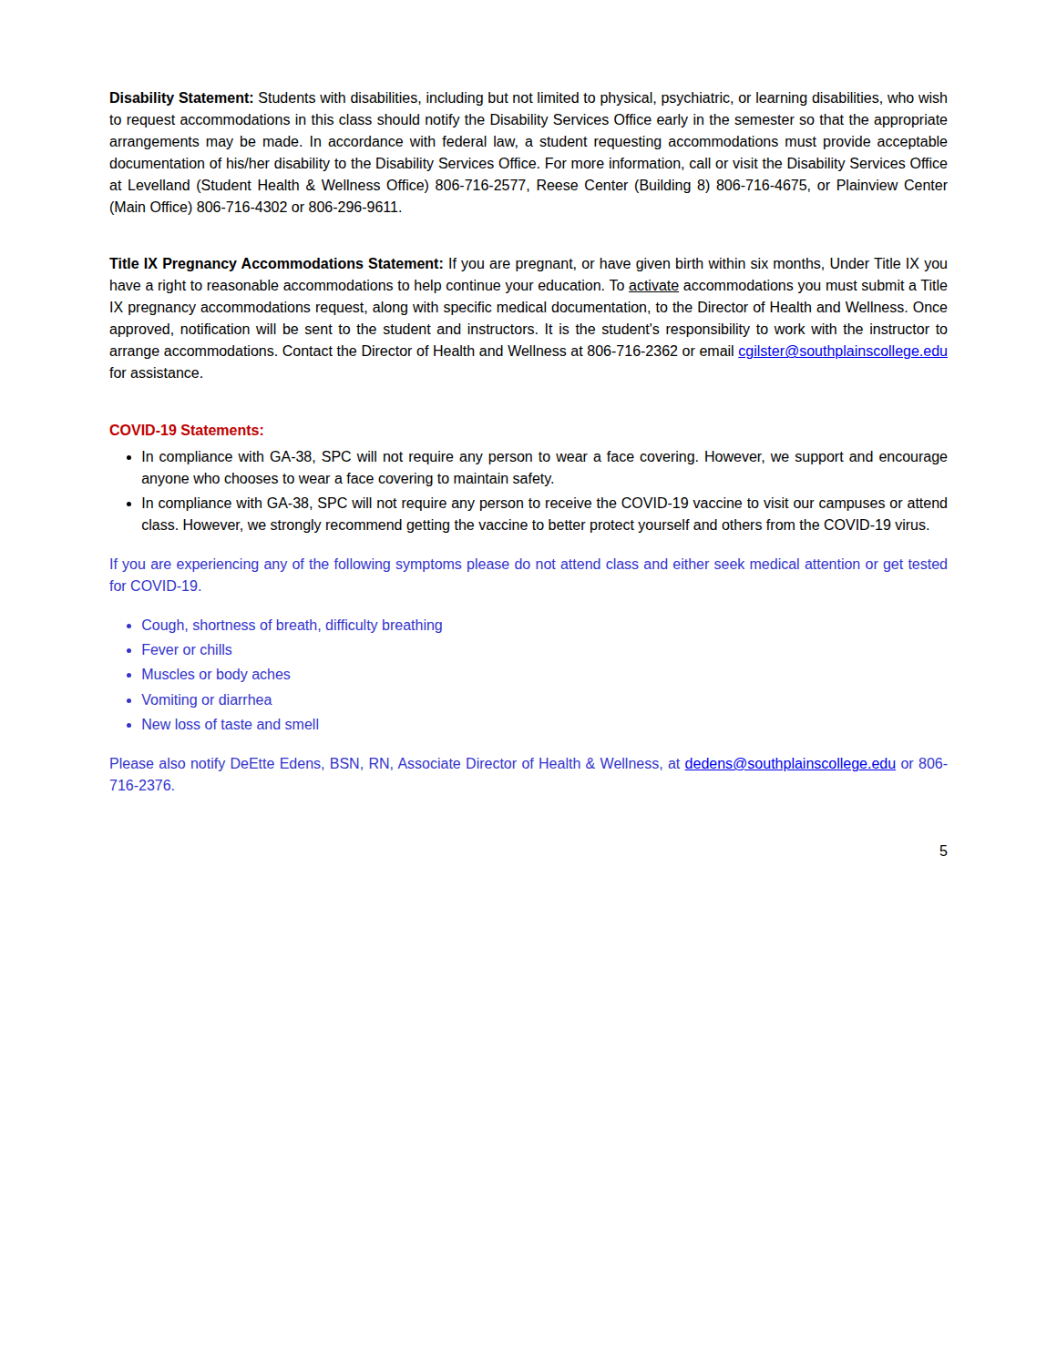Disability Statement: Students with disabilities, including but not limited to physical, psychiatric, or learning disabilities, who wish to request accommodations in this class should notify the Disability Services Office early in the semester so that the appropriate arrangements may be made. In accordance with federal law, a student requesting accommodations must provide acceptable documentation of his/her disability to the Disability Services Office. For more information, call or visit the Disability Services Office at Levelland (Student Health & Wellness Office) 806-716-2577, Reese Center (Building 8) 806-716-4675, or Plainview Center (Main Office) 806-716-4302 or 806-296-9611.
Title IX Pregnancy Accommodations Statement: If you are pregnant, or have given birth within six months, Under Title IX you have a right to reasonable accommodations to help continue your education. To activate accommodations you must submit a Title IX pregnancy accommodations request, along with specific medical documentation, to the Director of Health and Wellness. Once approved, notification will be sent to the student and instructors. It is the student's responsibility to work with the instructor to arrange accommodations. Contact the Director of Health and Wellness at 806-716-2362 or email cgilster@southplainscollege.edu for assistance.
COVID-19 Statements:
In compliance with GA-38, SPC will not require any person to wear a face covering. However, we support and encourage anyone who chooses to wear a face covering to maintain safety.
In compliance with GA-38, SPC will not require any person to receive the COVID-19 vaccine to visit our campuses or attend class. However, we strongly recommend getting the vaccine to better protect yourself and others from the COVID-19 virus.
If you are experiencing any of the following symptoms please do not attend class and either seek medical attention or get tested for COVID-19.
Cough, shortness of breath, difficulty breathing
Fever or chills
Muscles or body aches
Vomiting or diarrhea
New loss of taste and smell
Please also notify DeEtte Edens, BSN, RN, Associate Director of Health & Wellness, at dedens@southplainscollege.edu or 806-716-2376.
5